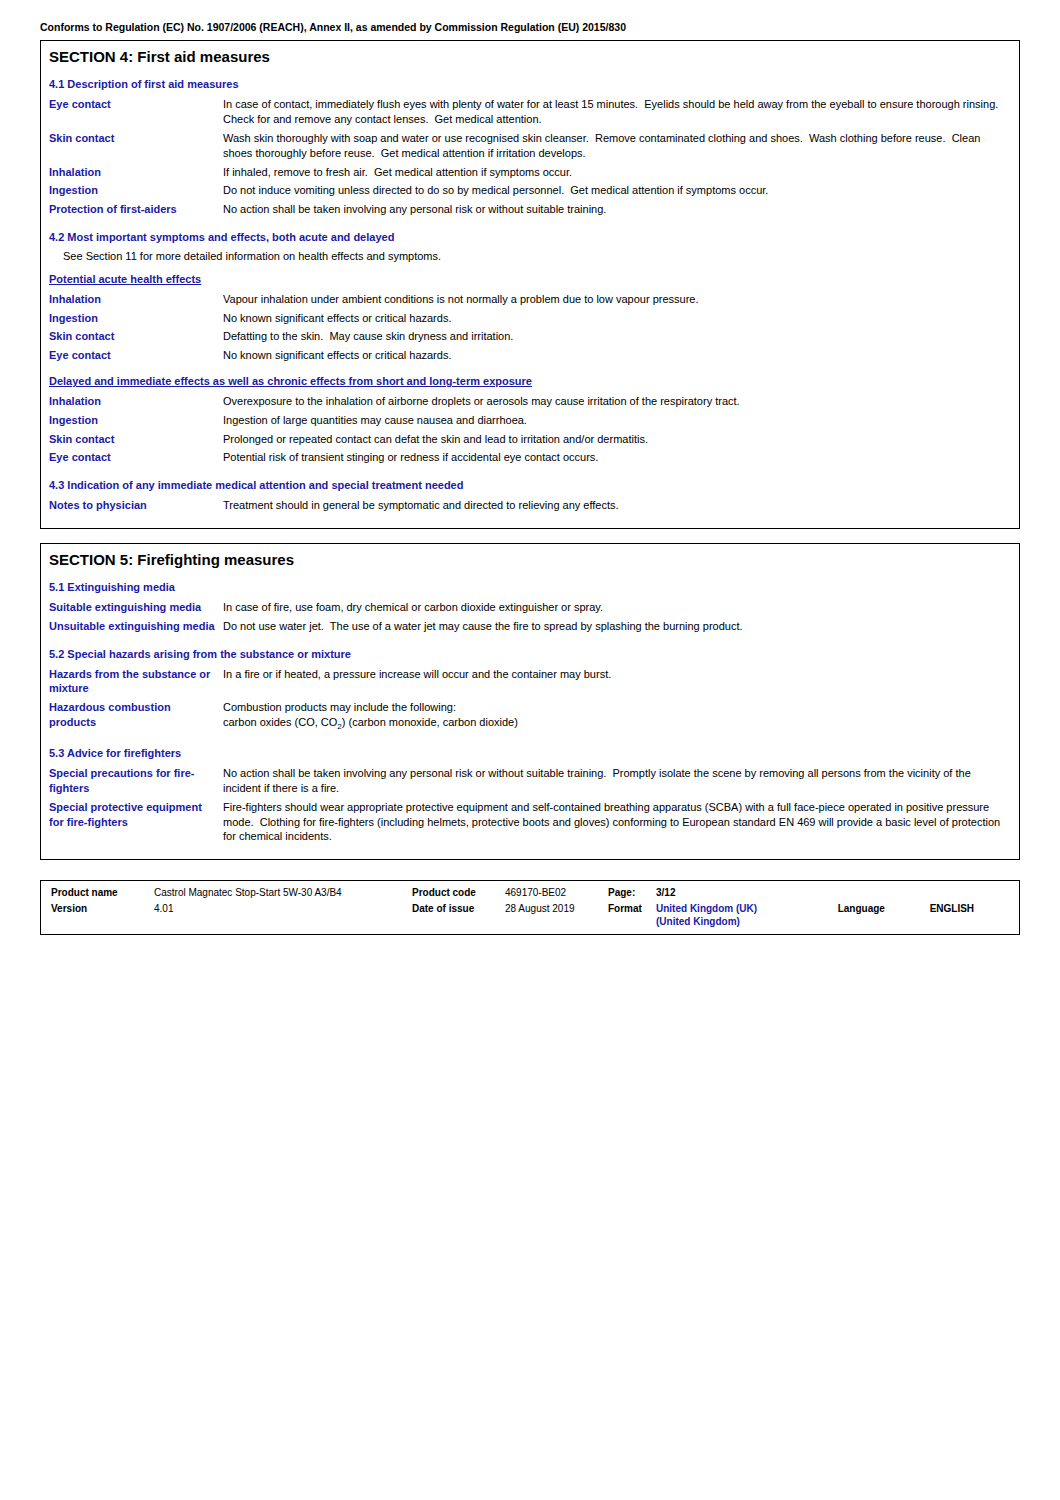Conforms to Regulation (EC) No. 1907/2006 (REACH), Annex II, as amended by Commission Regulation (EU) 2015/830
SECTION 4: First aid measures
4.1 Description of first aid measures
| Eye contact | In case of contact, immediately flush eyes with plenty of water for at least 15 minutes. Eyelids should be held away from the eyeball to ensure thorough rinsing. Check for and remove any contact lenses. Get medical attention. |
| Skin contact | Wash skin thoroughly with soap and water or use recognised skin cleanser. Remove contaminated clothing and shoes. Wash clothing before reuse. Clean shoes thoroughly before reuse. Get medical attention if irritation develops. |
| Inhalation | If inhaled, remove to fresh air. Get medical attention if symptoms occur. |
| Ingestion | Do not induce vomiting unless directed to do so by medical personnel. Get medical attention if symptoms occur. |
| Protection of first-aiders | No action shall be taken involving any personal risk or without suitable training. |
4.2 Most important symptoms and effects, both acute and delayed
See Section 11 for more detailed information on health effects and symptoms.
Potential acute health effects
| Inhalation | Vapour inhalation under ambient conditions is not normally a problem due to low vapour pressure. |
| Ingestion | No known significant effects or critical hazards. |
| Skin contact | Defatting to the skin. May cause skin dryness and irritation. |
| Eye contact | No known significant effects or critical hazards. |
Delayed and immediate effects as well as chronic effects from short and long-term exposure
| Inhalation | Overexposure to the inhalation of airborne droplets or aerosols may cause irritation of the respiratory tract. |
| Ingestion | Ingestion of large quantities may cause nausea and diarrhoea. |
| Skin contact | Prolonged or repeated contact can defat the skin and lead to irritation and/or dermatitis. |
| Eye contact | Potential risk of transient stinging or redness if accidental eye contact occurs. |
4.3 Indication of any immediate medical attention and special treatment needed
| Notes to physician | Treatment should in general be symptomatic and directed to relieving any effects. |
SECTION 5: Firefighting measures
5.1 Extinguishing media
| Suitable extinguishing media | In case of fire, use foam, dry chemical or carbon dioxide extinguisher or spray. |
| Unsuitable extinguishing media | Do not use water jet. The use of a water jet may cause the fire to spread by splashing the burning product. |
5.2 Special hazards arising from the substance or mixture
| Hazards from the substance or mixture | In a fire or if heated, a pressure increase will occur and the container may burst. |
| Hazardous combustion products | Combustion products may include the following: carbon oxides (CO, CO 2 ) (carbon monoxide, carbon dioxide) |
5.3 Advice for firefighters
| Special precautions for fire-fighters | No action shall be taken involving any personal risk or without suitable training. Promptly isolate the scene by removing all persons from the vicinity of the incident if there is a fire. |
| Special protective equipment for fire-fighters | Fire-fighters should wear appropriate protective equipment and self-contained breathing apparatus (SCBA) with a full face-piece operated in positive pressure mode. Clothing for fire-fighters (including helmets, protective boots and gloves) conforming to European standard EN 469 will provide a basic level of protection for chemical incidents. |
| Product name | Castrol Magnatec Stop-Start 5W-30 A3/B4 | Product code | 469170-BE02 | Page: | 3/12 |
| Version | 4.01 | Date of issue | 28 August 2019 | Format | United Kingdom (UK) (United Kingdom) | Language | ENGLISH |